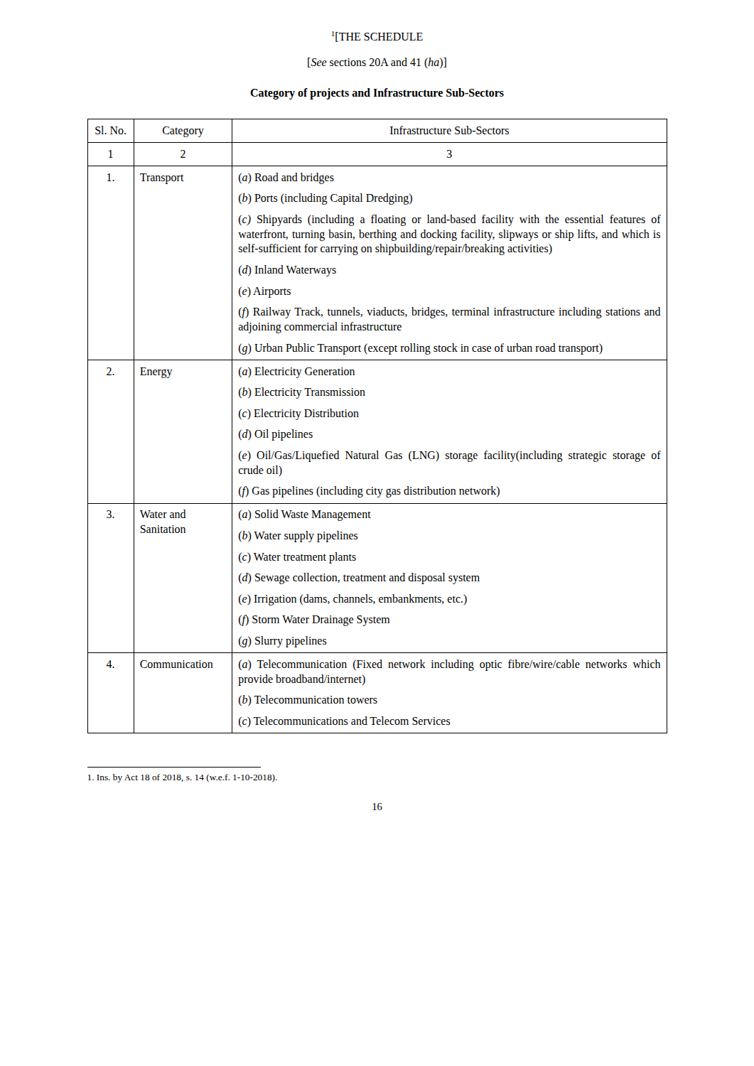1[THE SCHEDULE
[See sections 20A and 41 (ha)]
Category of projects and Infrastructure Sub-Sectors
| Sl. No. | Category | Infrastructure Sub-Sectors |
| --- | --- | --- |
| 1 | 2 | 3 |
| 1. | Transport | ( a ) Road and bridges ( b ) Ports (including Capital Dredging) ( c) Shipyards (including a floating or land-based facility with the essential features of waterfront, turning basin, berthing and docking facility, slipways or ship lifts, and which is self-sufficient for carrying on shipbuilding/repair/breaking activities) ( d ) Inland Waterways ( e ) Airports ( f ) Railway Track, tunnels, viaducts, bridges, terminal infrastructure including stations and adjoining commercial infrastructure ( g ) Urban Public Transport (except rolling stock in case of urban road transport) |
| 2. | Energy | ( a ) Electricity Generation ( b ) Electricity Transmission ( c ) Electricity Distribution ( d ) Oil pipelines ( e ) Oil/Gas/Liquefied Natural Gas (LNG) storage facility(including strategic storage of crude oil) ( f ) Gas pipelines (including city gas distribution network) |
| 3. | Water and Sanitation | ( a ) Solid Waste Management ( b ) Water supply pipelines ( c ) Water treatment plants ( d ) Sewage collection, treatment and disposal system ( e ) Irrigation (dams, channels, embankments, etc.) ( f ) Storm Water Drainage System ( g ) Slurry pipelines |
| 4. | Communication | ( a ) Telecommunication (Fixed network including optic fibre/wire/cable networks which provide broadband/internet) ( b ) Telecommunication towers ( c ) Telecommunications and Telecom Services |
1. Ins. by Act 18 of 2018, s. 14 (w.e.f. 1-10-2018).
16